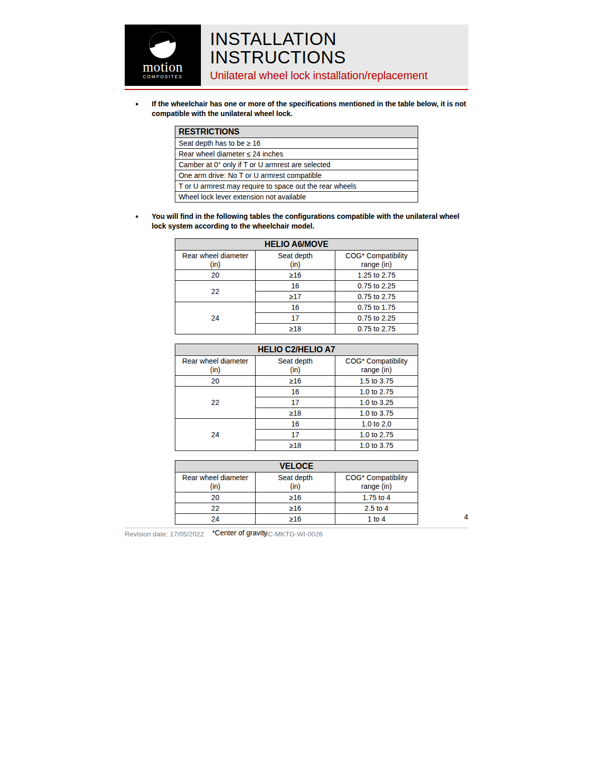motion
COMPOSITES
INSTALLATION INSTRUCTIONS
Unilateral wheel lock installation/replacement
If the wheelchair has one or more of the specifications mentioned in the table below, it is not compatible with the unilateral wheel lock.
| RESTRICTIONS |
| Seat depth has to be ≥ 16 |
| Rear wheel diameter ≤ 24 inches |
| Camber at 0° only if T or U armrest are selected |
| One arm drive: No T or U armrest compatible |
| T or U armrest may require to space out the rear wheels |
| Wheel lock lever extension not available |
You will find in the following tables the configurations compatible with the unilateral wheel lock system according to the wheelchair model.
| HELIO A6/MOVE |
| Rear wheel diameter (in) | Seat depth (in) | COG* Compatibility range (in) |
| 20 | ≥16 | 1.25 to 2.75 |
| 22 | 16 | 0.75 to 2.25 |
| ≥17 | 0.75 to 2.75 |
| 24 | 16 | 0.75 to 1.75 |
| 17 | 0.75 to 2.25 |
| ≥18 | 0.75 to 2.75 |
| HELIO C2/HELIO A7 |
| Rear wheel diameter (in) | Seat depth (in) | COG* Compatibility range (in) |
| 20 | ≥16 | 1.5 to 3.75 |
| 22 | 16 | 1.0 to 2.75 |
| 17 | 1.0 to 3.25 |
| ≥18 | 1.0 to 3.75 |
| 24 | 16 | 1.0 to 2.0 |
| 17 | 1.0 to 2.75 |
| ≥18 | 1.0 to 3.75 |
| VELOCE |
| Rear wheel diameter (in) | Seat depth (in) | COG* Compatibility range (in) |
| 20 | ≥16 | 1.75 to 4 |
| 22 | ≥16 | 2.5 to 4 |
| 24 | ≥16 | 1 to 4 |
*Center of gravity
4
Revision date: 17/05/2022
MC-MKTG-WI-0026